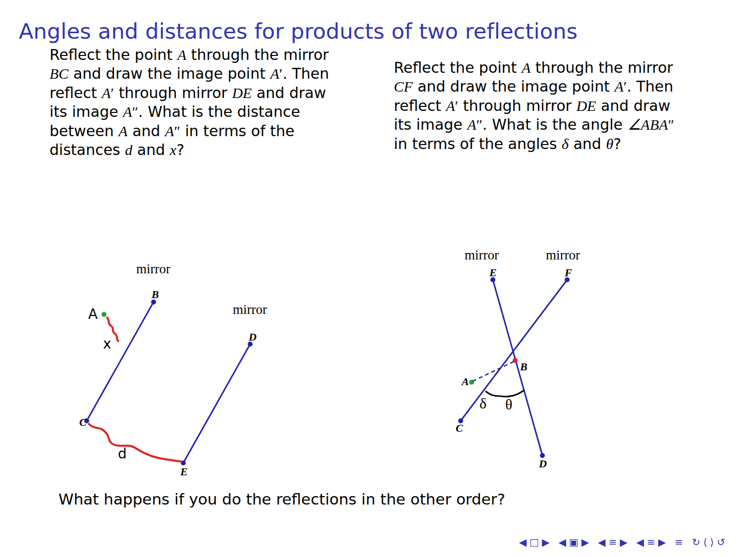Angles and distances for products of two reflections
Reflect the point A through the mirror BC and draw the image point A′. Then reflect A′ through mirror DE and draw its image A″. What is the distance between A and A″ in terms of the distances d and x?
Reflect the point A through the mirror CF and draw the image point A′. Then reflect A′ through mirror DE and draw its image A″. What is the angle ∠ABA″ in terms of the angles δ and θ?
B C D E A x d mirror mirror
E F B C D A δ θ mirror mirror
What happens if you do the reflections in the other order?
◀□▶ ◀▣▶ ◀≡▶ ◀≡▶ ≡ ↻⟨⟩↺